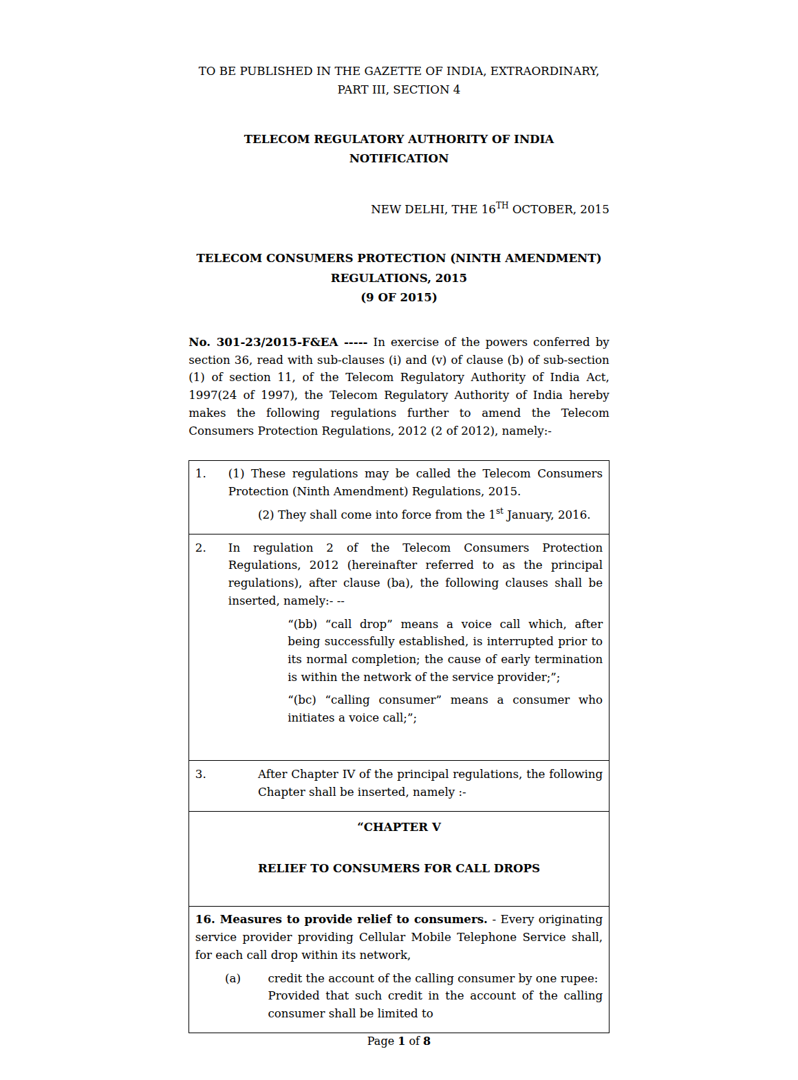TO BE PUBLISHED IN THE GAZETTE OF INDIA, EXTRAORDINARY,
PART III, SECTION 4
TELECOM REGULATORY AUTHORITY OF INDIA
NOTIFICATION
NEW DELHI, THE 16TH OCTOBER, 2015
TELECOM CONSUMERS PROTECTION (NINTH AMENDMENT) REGULATIONS, 2015
(9 OF 2015)
No. 301-23/2015-F&EA ----- In exercise of the powers conferred by section 36, read with sub-clauses (i) and (v) of clause (b) of sub-section (1) of section 11, of the Telecom Regulatory Authority of India Act, 1997(24 of 1997), the Telecom Regulatory Authority of India hereby makes the following regulations further to amend the Telecom Consumers Protection Regulations, 2012 (2 of 2012), namely:-
| 1. | (1) These regulations may be called the Telecom Consumers Protection (Ninth Amendment) Regulations, 2015. (2) They shall come into force from the 1 st January, 2016. |
| 2. | In regulation 2 of the Telecom Consumers Protection Regulations, 2012 (hereinafter referred to as the principal regulations), after clause (ba), the following clauses shall be inserted, namely:- -- “(bb) “call drop” means a voice call which, after being successfully established, is interrupted prior to its normal completion; the cause of early termination is within the network of the service provider;”; “(bc) “calling consumer” means a consumer who initiates a voice call;”; |
| 3. | After Chapter IV of the principal regulations, the following Chapter shall be inserted, namely :- |
| “CHAPTER V RELIEF TO CONSUMERS FOR CALL DROPS |
| 16. Measures to provide relief to consumers. - Every originating service provider providing Cellular Mobile Telephone Service shall, for each call drop within its network, (a) credit the account of the calling consumer by one rupee: Provided that such credit in the account of the calling consumer shall be limited to |
Page 1 of 8